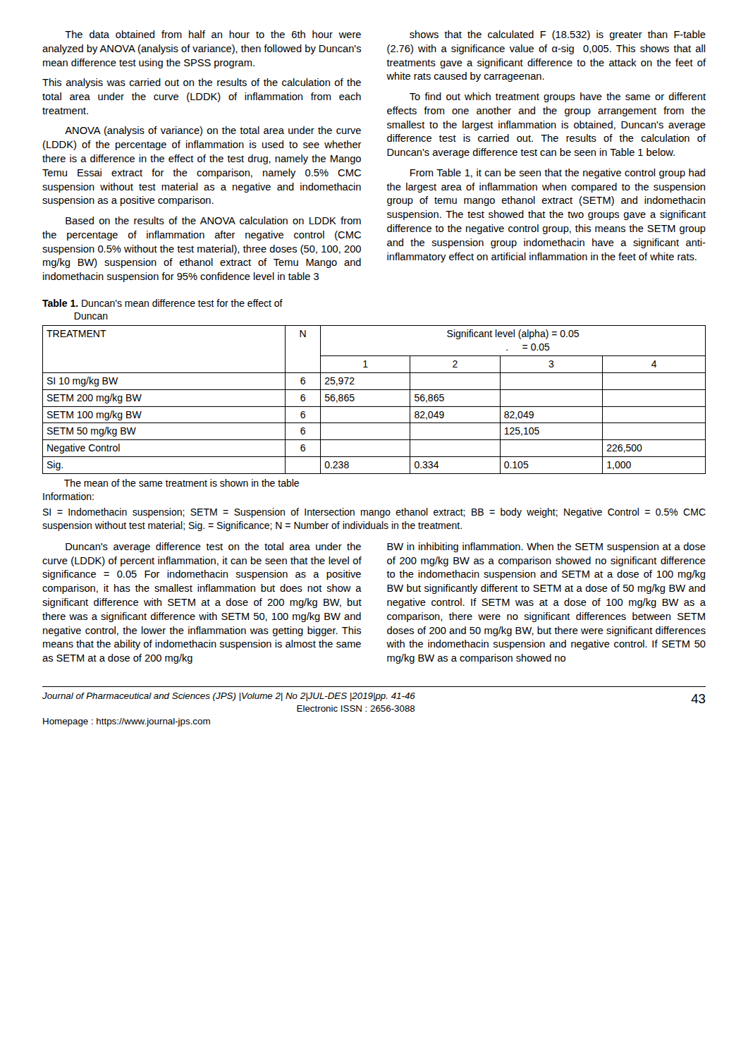The data obtained from half an hour to the 6th hour were analyzed by ANOVA (analysis of variance), then followed by Duncan's mean difference test using the SPSS program.
This analysis was carried out on the results of the calculation of the total area under the curve (LDDK) of inflammation from each treatment.
ANOVA (analysis of variance) on the total area under the curve (LDDK) of the percentage of inflammation is used to see whether there is a difference in the effect of the test drug, namely the Mango Temu Essai extract for the comparison, namely 0.5% CMC suspension without test material as a negative and indomethacin suspension as a positive comparison.
Based on the results of the ANOVA calculation on LDDK from the percentage of inflammation after negative control (CMC suspension 0.5% without the test material), three doses (50, 100, 200 mg/kg BW) suspension of ethanol extract of Temu Mango and indomethacin suspension for 95% confidence level in table 3
shows that the calculated F (18.532) is greater than F-table (2.76) with a significance value of α-sig 0,005. This shows that all treatments gave a significant difference to the attack on the feet of white rats caused by carrageenan.
To find out which treatment groups have the same or different effects from one another and the group arrangement from the smallest to the largest inflammation is obtained, Duncan's average difference test is carried out. The results of the calculation of Duncan's average difference test can be seen in Table 1 below.
From Table 1, it can be seen that the negative control group had the largest area of inflammation when compared to the suspension group of temu mango ethanol extract (SETM) and indomethacin suspension. The test showed that the two groups gave a significant difference to the negative control group, this means the SETM group and the suspension group indomethacin have a significant anti-inflammatory effect on artificial inflammation in the feet of white rats.
Table 1. Duncan's mean difference test for the effect of Duncan
| TREATMENT | N | Significant level (alpha) = 0.05 . = 0.05 |
| --- | --- | --- |
| 1 | 2 | 3 | 4 |
| SI 10 mg/kg BW | 6 | 25,972 | | | |
| SETM 200 mg/kg BW | 6 | 56,865 | 56,865 | | |
| SETM 100 mg/kg BW | 6 | | 82,049 | 82,049 | |
| SETM 50 mg/kg BW | 6 | | | 125,105 | |
| Negative Control | 6 | | | | 226,500 |
| Sig. | | 0.238 | 0.334 | 0.105 | 1,000 |
The mean of the same treatment is shown in the table
Information:
SI = Indomethacin suspension; SETM = Suspension of Intersection mango ethanol extract; BB = body weight; Negative Control = 0.5% CMC suspension without test material; Sig. = Significance; N = Number of individuals in the treatment.
Duncan's average difference test on the total area under the curve (LDDK) of percent inflammation, it can be seen that the level of significance = 0.05 For indomethacin suspension as a positive comparison, it has the smallest inflammation but does not show a significant difference with SETM at a dose of 200 mg/kg BW, but there was a significant difference with SETM 50, 100 mg/kg BW and negative control, the lower the inflammation was getting bigger. This means that the ability of indomethacin suspension is almost the same as SETM at a dose of 200 mg/kg
BW in inhibiting inflammation. When the SETM suspension at a dose of 200 mg/kg BW as a comparison showed no significant difference to the indomethacin suspension and SETM at a dose of 100 mg/kg BW but significantly different to SETM at a dose of 50 mg/kg BW and negative control. If SETM was at a dose of 100 mg/kg BW as a comparison, there were no significant differences between SETM doses of 200 and 50 mg/kg BW, but there were significant differences with the indomethacin suspension and negative control. If SETM 50 mg/kg BW as a comparison showed no
Journal of Pharmaceutical and Sciences (JPS) |Volume 2| No 2|JUL-DES |2019|pp. 41-46 Electronic ISSN : 2656-3088 Homepage : https://www.journal-jps.com
43